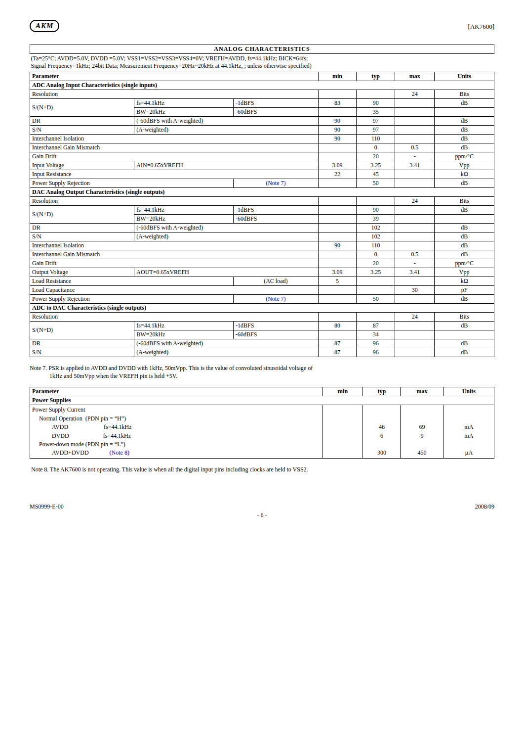AKM [AK7600]
| ANALOG CHARACTERISTICS |
| (Ta=25°C; AVDD=5.0V, DVDD =5.0V; VSS1=VSS2=VSS3=VSS4=0V; VREFH=AVDD, fs=44.1kHz; BICK=64fs; Signal Frequency=1kHz; 24bit Data; Measurement Frequency=20Hz~20kHz at 44.1kHz, ; unless otherwise specified) |
| Parameter | min | typ | max | Units |
| ADC Analog Input Characteristics (single inputs) |
| Resolution | | | 24 | Bits |
| S/(N+D) | fs=44.1kHz | -1dBFS | 83 | 90 | | dB |
| BW=20kHz | -60dBFS | | 35 | | |
| DR | (-60dBFS with A-weighted) | 90 | 97 | | dB |
| S/N | (A-weighted) | 90 | 97 | | dB |
| Interchannel Isolation | 90 | 110 | | dB |
| Interchannel Gain Mismatch | | 0 | 0.5 | dB |
| Gain Drift | | 20 | - | ppm/°C |
| Input Voltage | AIN=0.65xVREFH | 3.09 | 3.25 | 3.41 | Vpp |
| Input Resistance | 22 | 45 | | kΩ |
| Power Supply Rejection | (Note 7) | | 50 | | dB |
| DAC Analog Output Characteristics (single outputs) |
| Resolution | | | 24 | Bits |
| S/(N+D) | fs=44.1kHz | -1dBFS | | 90 | | dB |
| BW=20kHz | -60dBFS | | 39 | | |
| DR | (-60dBFS with A-weighted) | | 102 | | dB |
| S/N | (A-weighted) | | 102 | | dB |
| Interchannel Isolation | 90 | 110 | | dB |
| Interchannel Gain Mismatch | | 0 | 0.5 | dB |
| Gain Drift | | 20 | - | ppm/°C |
| Output Voltage | AOUT=0.65xVREFH | 3.09 | 3.25 | 3.41 | Vpp |
| Load Resistance | (AC load) | 5 | | | kΩ |
| Load Capacitance | | | 30 | pF |
| Power Supply Rejection | (Note 7) | | 50 | | dB |
| ADC to DAC Characteristics (single outputs) |
| Resolution | | | 24 | Bits |
| S/(N+D) | fs=44.1kHz | -1dBFS | 80 | 87 | | dB |
| BW=20kHz | -60dBFS | | 34 | | |
| DR | (-60dBFS with A-weighted) | 87 | 96 | | dB |
| S/N | (A-weighted) | 87 | 96 | | dB |
Note 7. PSR is applied to AVDD and DVDD with 1kHz, 50mVpp. This is the value of convoluted sinusoidal voltage of 1kHz and 50mVpp when the VREFH pin is held +5V.
| Parameter | min | typ | max | Units |
| Power Supplies |
| Power Supply Current Normal Operation (PDN pin = “H”) AVDD fs=44.1kHz DVDD fs=44.1kHz Power-down mode (PDN pin = “L”) AVDD+DVDD (Note 8) | | 46 6 300 | 69 9 450 | mA mA µA |
Note 8. The AK7600 is not operating. This value is when all the digital input pins including clocks are held to VSS2.
MS0999-E-00 2008/09
- 6 -